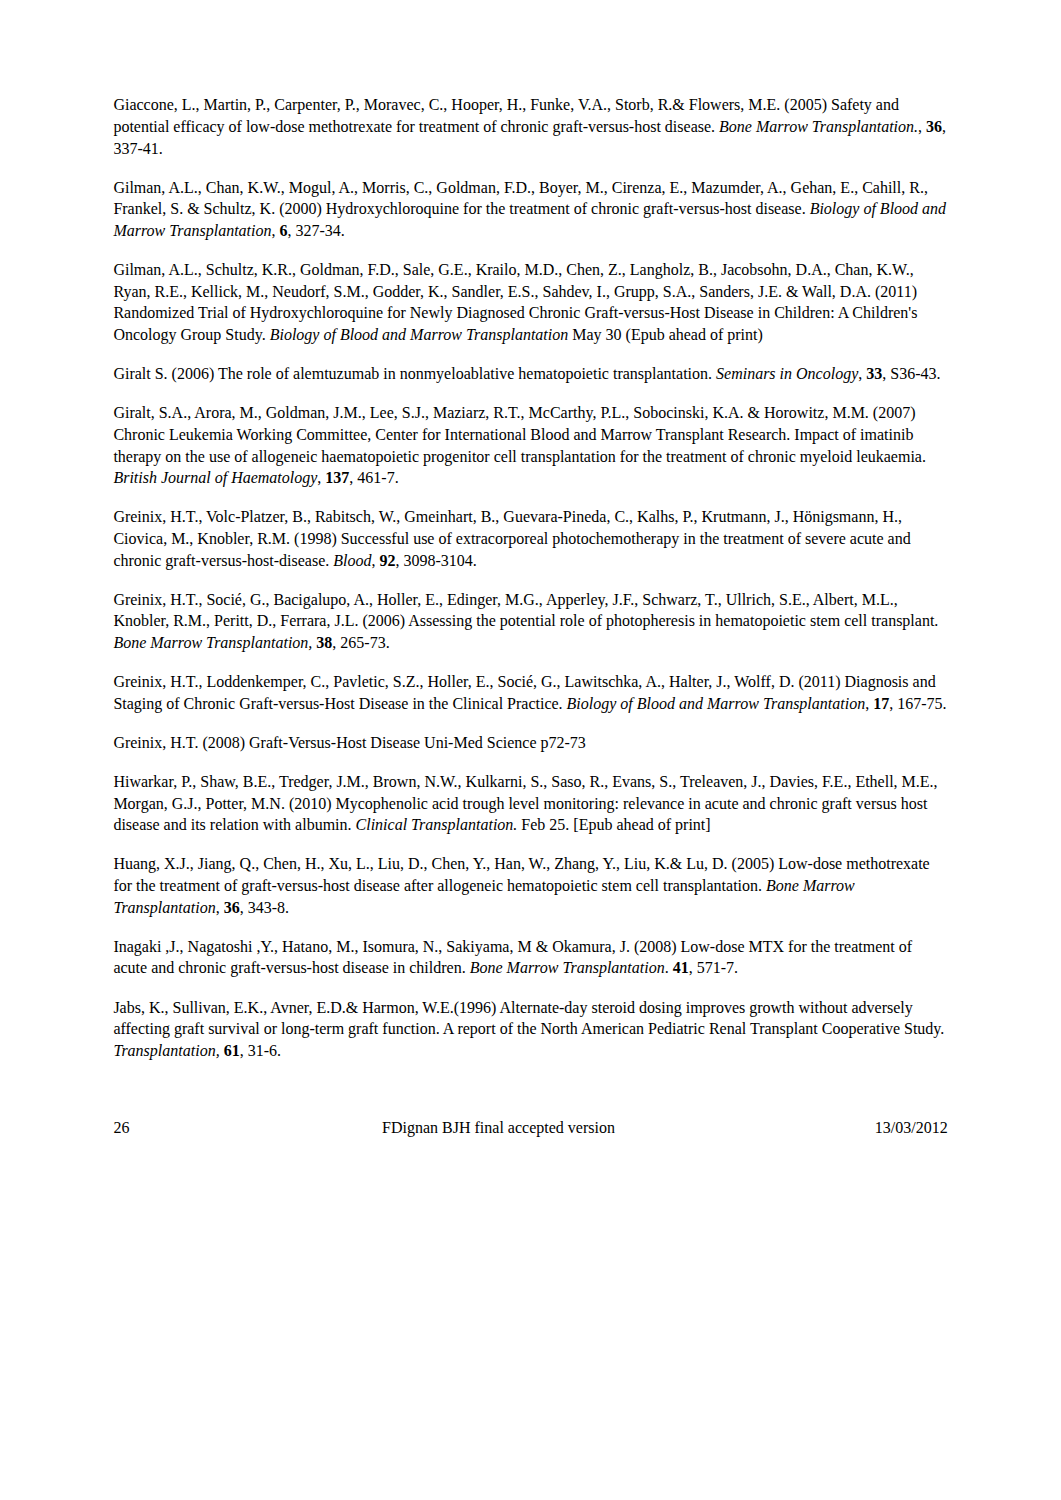Giaccone, L., Martin, P., Carpenter, P., Moravec, C., Hooper, H., Funke, V.A., Storb, R.& Flowers, M.E. (2005) Safety and potential efficacy of low-dose methotrexate for treatment of chronic graft-versus-host disease. Bone Marrow Transplantation., 36, 337-41.
Gilman, A.L., Chan, K.W., Mogul, A., Morris, C., Goldman, F.D., Boyer, M., Cirenza, E., Mazumder, A., Gehan, E., Cahill, R., Frankel, S. & Schultz, K. (2000) Hydroxychloroquine for the treatment of chronic graft-versus-host disease. Biology of Blood and Marrow Transplantation, 6, 327-34.
Gilman, A.L., Schultz, K.R., Goldman, F.D., Sale, G.E., Krailo, M.D., Chen, Z., Langholz, B., Jacobsohn, D.A., Chan, K.W., Ryan, R.E., Kellick, M., Neudorf, S.M., Godder, K., Sandler, E.S., Sahdev, I., Grupp, S.A., Sanders, J.E. & Wall, D.A. (2011) Randomized Trial of Hydroxychloroquine for Newly Diagnosed Chronic Graft-versus-Host Disease in Children: A Children's Oncology Group Study. Biology of Blood and Marrow Transplantation May 30 (Epub ahead of print)
Giralt S. (2006) The role of alemtuzumab in nonmyeloablative hematopoietic transplantation. Seminars in Oncology, 33, S36-43.
Giralt, S.A., Arora, M., Goldman, J.M., Lee, S.J., Maziarz, R.T., McCarthy, P.L., Sobocinski, K.A. & Horowitz, M.M. (2007) Chronic Leukemia Working Committee, Center for International Blood and Marrow Transplant Research. Impact of imatinib therapy on the use of allogeneic haematopoietic progenitor cell transplantation for the treatment of chronic myeloid leukaemia. British Journal of Haematology, 137, 461-7.
Greinix, H.T., Volc-Platzer, B., Rabitsch, W., Gmeinhart, B., Guevara-Pineda, C., Kalhs, P., Krutmann, J., Hönigsmann, H., Ciovica, M., Knobler, R.M. (1998) Successful use of extracorporeal photochemotherapy in the treatment of severe acute and chronic graft-versus-host-disease. Blood, 92, 3098-3104.
Greinix, H.T., Socié, G., Bacigalupo, A., Holler, E., Edinger, M.G., Apperley, J.F., Schwarz, T., Ullrich, S.E., Albert, M.L., Knobler, R.M., Peritt, D., Ferrara, J.L. (2006) Assessing the potential role of photopheresis in hematopoietic stem cell transplant. Bone Marrow Transplantation, 38, 265-73.
Greinix, H.T., Loddenkemper, C., Pavletic, S.Z., Holler, E., Socié, G., Lawitschka, A., Halter, J., Wolff, D. (2011) Diagnosis and Staging of Chronic Graft-versus-Host Disease in the Clinical Practice. Biology of Blood and Marrow Transplantation, 17, 167-75.
Greinix, H.T. (2008) Graft-Versus-Host Disease Uni-Med Science p72-73
Hiwarkar, P., Shaw, B.E., Tredger, J.M., Brown, N.W., Kulkarni, S., Saso, R., Evans, S., Treleaven, J., Davies, F.E., Ethell, M.E., Morgan, G.J., Potter, M.N. (2010) Mycophenolic acid trough level monitoring: relevance in acute and chronic graft versus host disease and its relation with albumin. Clinical Transplantation. Feb 25. [Epub ahead of print]
Huang, X.J., Jiang, Q., Chen, H., Xu, L., Liu, D., Chen, Y., Han, W., Zhang, Y., Liu, K.& Lu, D. (2005) Low-dose methotrexate for the treatment of graft-versus-host disease after allogeneic hematopoietic stem cell transplantation. Bone Marrow Transplantation, 36, 343-8.
Inagaki ,J., Nagatoshi ,Y., Hatano, M., Isomura, N., Sakiyama, M & Okamura, J. (2008) Low-dose MTX for the treatment of acute and chronic graft-versus-host disease in children. Bone Marrow Transplantation. 41, 571-7.
Jabs, K., Sullivan, E.K., Avner, E.D.& Harmon, W.E.(1996) Alternate-day steroid dosing improves growth without adversely affecting graft survival or long-term graft function. A report of the North American Pediatric Renal Transplant Cooperative Study. Transplantation, 61, 31-6.
26 FDignan BJH final accepted version 13/03/2012